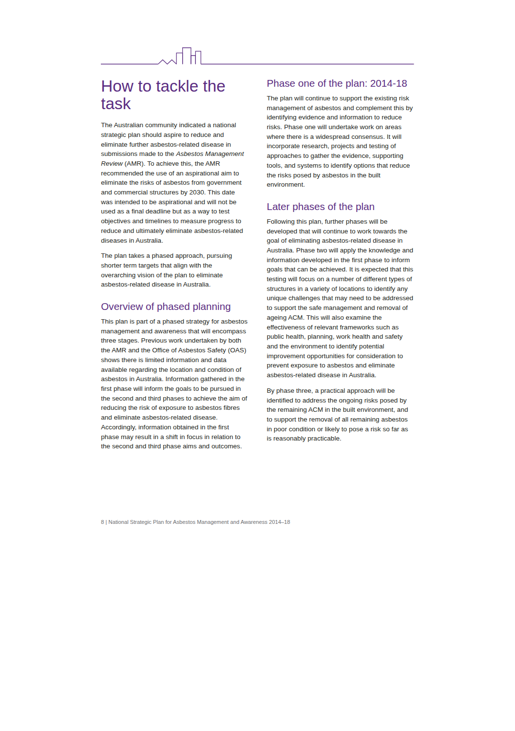How to tackle the task
The Australian community indicated a national strategic plan should aspire to reduce and eliminate further asbestos-related disease in submissions made to the Asbestos Management Review (AMR). To achieve this, the AMR recommended the use of an aspirational aim to eliminate the risks of asbestos from government and commercial structures by 2030. This date was intended to be aspirational and will not be used as a final deadline but as a way to test objectives and timelines to measure progress to reduce and ultimately eliminate asbestos-related diseases in Australia.
The plan takes a phased approach, pursuing shorter term targets that align with the overarching vision of the plan to eliminate asbestos-related disease in Australia.
Overview of phased planning
This plan is part of a phased strategy for asbestos management and awareness that will encompass three stages. Previous work undertaken by both the AMR and the Office of Asbestos Safety (OAS) shows there is limited information and data available regarding the location and condition of asbestos in Australia. Information gathered in the first phase will inform the goals to be pursued in the second and third phases to achieve the aim of reducing the risk of exposure to asbestos fibres and eliminate asbestos-related disease. Accordingly, information obtained in the first phase may result in a shift in focus in relation to the second and third phase aims and outcomes.
Phase one of the plan: 2014-18
The plan will continue to support the existing risk management of asbestos and complement this by identifying evidence and information to reduce risks. Phase one will undertake work on areas where there is a widespread consensus. It will incorporate research, projects and testing of approaches to gather the evidence, supporting tools, and systems to identify options that reduce the risks posed by asbestos in the built environment.
Later phases of the plan
Following this plan, further phases will be developed that will continue to work towards the goal of eliminating asbestos-related disease in Australia. Phase two will apply the knowledge and information developed in the first phase to inform goals that can be achieved. It is expected that this testing will focus on a number of different types of structures in a variety of locations to identify any unique challenges that may need to be addressed to support the safe management and removal of ageing ACM. This will also examine the effectiveness of relevant frameworks such as public health, planning, work health and safety and the environment to identify potential improvement opportunities for consideration to prevent exposure to asbestos and eliminate asbestos-related disease in Australia.
By phase three, a practical approach will be identified to address the ongoing risks posed by the remaining ACM in the built environment, and to support the removal of all remaining asbestos in poor condition or likely to pose a risk so far as is reasonably practicable.
8 | National Strategic Plan for Asbestos Management and Awareness 2014–18